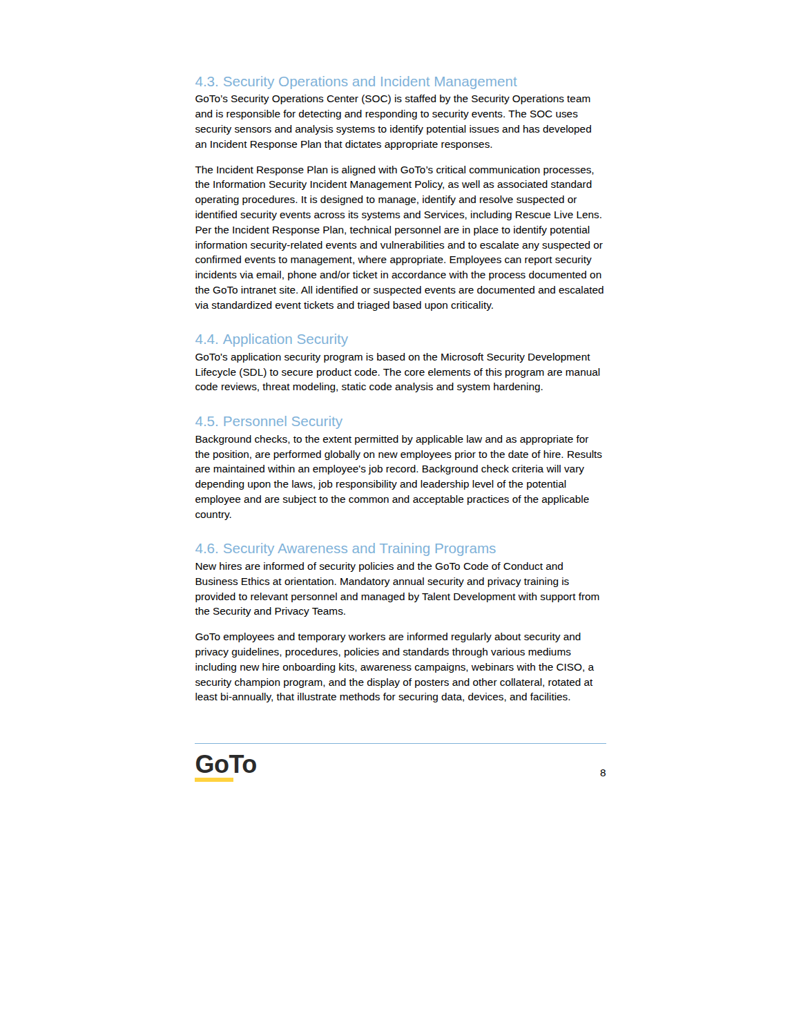4.3. Security Operations and Incident Management
GoTo’s Security Operations Center (SOC) is staffed by the Security Operations team and is responsible for detecting and responding to security events. The SOC uses security sensors and analysis systems to identify potential issues and has developed an Incident Response Plan that dictates appropriate responses.
The Incident Response Plan is aligned with GoTo’s critical communication processes, the Information Security Incident Management Policy, as well as associated standard operating procedures. It is designed to manage, identify and resolve suspected or identified security events across its systems and Services, including Rescue Live Lens. Per the Incident Response Plan, technical personnel are in place to identify potential information security-related events and vulnerabilities and to escalate any suspected or confirmed events to management, where appropriate. Employees can report security incidents via email, phone and/or ticket in accordance with the process documented on the GoTo intranet site. All identified or suspected events are documented and escalated via standardized event tickets and triaged based upon criticality.
4.4. Application Security
GoTo's application security program is based on the Microsoft Security Development Lifecycle (SDL) to secure product code. The core elements of this program are manual code reviews, threat modeling, static code analysis and system hardening.
4.5. Personnel Security
Background checks, to the extent permitted by applicable law and as appropriate for the position, are performed globally on new employees prior to the date of hire. Results are maintained within an employee's job record. Background check criteria will vary depending upon the laws, job responsibility and leadership level of the potential employee and are subject to the common and acceptable practices of the applicable country.
4.6. Security Awareness and Training Programs
New hires are informed of security policies and the GoTo Code of Conduct and Business Ethics at orientation. Mandatory annual security and privacy training is provided to relevant personnel and managed by Talent Development with support from the Security and Privacy Teams.
GoTo employees and temporary workers are informed regularly about security and privacy guidelines, procedures, policies and standards through various mediums including new hire onboarding kits, awareness campaigns, webinars with the CISO, a security champion program, and the display of posters and other collateral, rotated at least bi-annually, that illustrate methods for securing data, devices, and facilities.
Go To
8